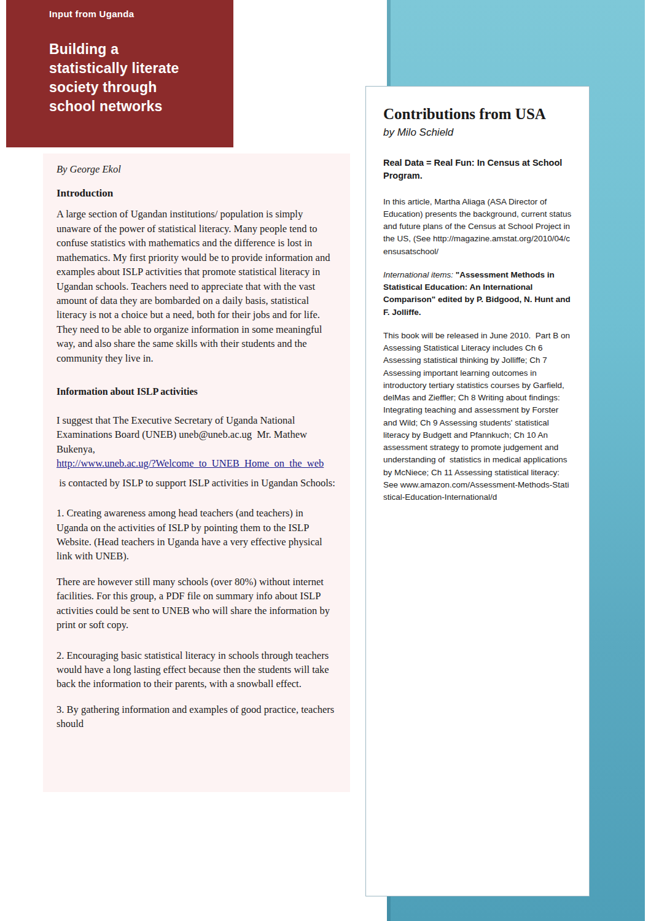Input from Uganda
Building a
statistically literate
society through
school networks
By George Ekol
Introduction
A large section of Ugandan institutions/ population is simply unaware of the power of statistical literacy. Many people tend to confuse statistics with mathematics and the difference is lost in mathematics. My first priority would be to provide information and examples about ISLP activities that promote statistical literacy in Ugandan schools. Teachers need to appreciate that with the vast amount of data they are bombarded on a daily basis, statistical literacy is not a choice but a need, both for their jobs and for life. They need to be able to organize information in some meaningful way, and also share the same skills with their students and the community they live in.
Information about ISLP activities
I suggest that The Executive Secretary of Uganda National Examinations Board (UNEB) uneb@uneb.ac.ug Mr. Mathew Bukenya,
http://www.uneb.ac.ug/?Welcome_to_UNEB_Home_on_the_web
is contacted by ISLP to support ISLP activities in Ugandan Schools:
1. Creating awareness among head teachers (and teachers) in Uganda on the activities of ISLP by pointing them to the ISLP Website. (Head teachers in Uganda have a very effective physical link with UNEB).
There are however still many schools (over 80%) without internet facilities. For this group, a PDF file on summary info about ISLP activities could be sent to UNEB who will share the information by print or soft copy.
2. Encouraging basic statistical literacy in schools through teachers would have a long lasting effect because then the students will take back the information to their parents, with a snowball effect.
3. By gathering information and examples of good practice, teachers should
Contributions from USA
by Milo Schield
Real Data = Real Fun: In Census at School Program.
In this article, Martha Aliaga (ASA Director of Education) presents the background, current status and future plans of the Census at School Project in the US, (See http://magazine.amstat.org/2010/04/censusatschool/
International items: "Assessment Methods in Statistical Education: An International Comparison" edited by P. Bidgood, N. Hunt and F. Jolliffe.
This book will be released in June 2010. Part B on Assessing Statistical Literacy includes Ch 6 Assessing statistical thinking by Jolliffe; Ch 7 Assessing important learning outcomes in introductory tertiary statistics courses by Garfield, delMas and Zieffler; Ch 8 Writing about findings: Integrating teaching and assessment by Forster and Wild; Ch 9 Assessing students' statistical literacy by Budgett and Pfannkuch; Ch 10 An assessment strategy to promote judgement and understanding of statistics in medical applications by McNiece; Ch 11 Assessing statistical literacy: See www.amazon.com/Assessment-Methods-Statistical-Education-International/d